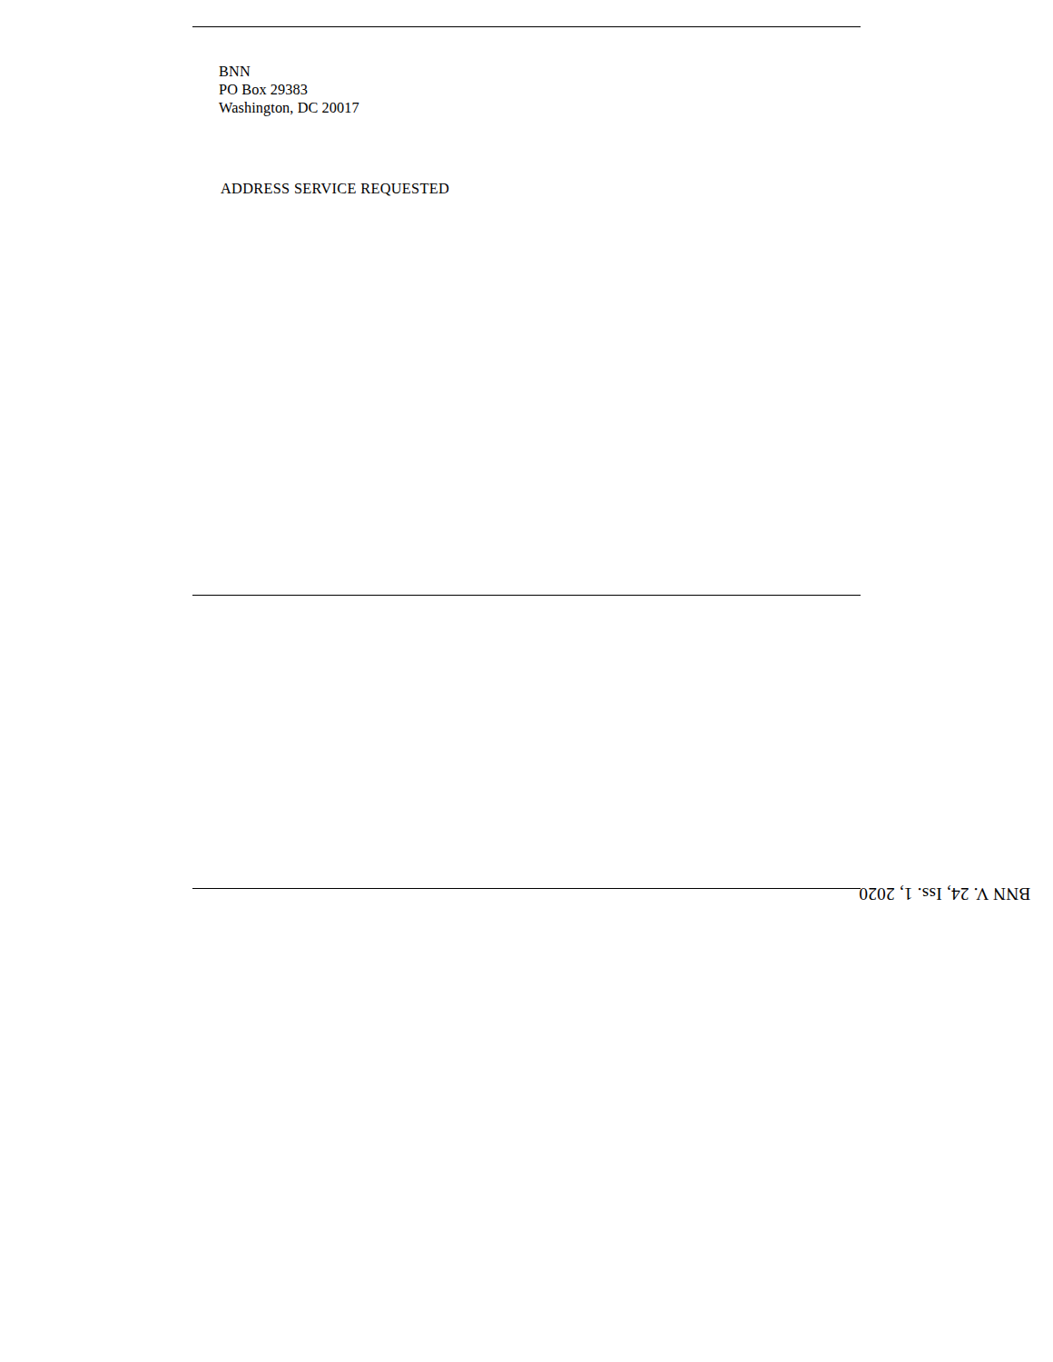BNN
PO Box 29383
Washington, DC 20017
ADDRESS SERVICE REQUESTED
BNN V. 24, Iss. 1, 2020